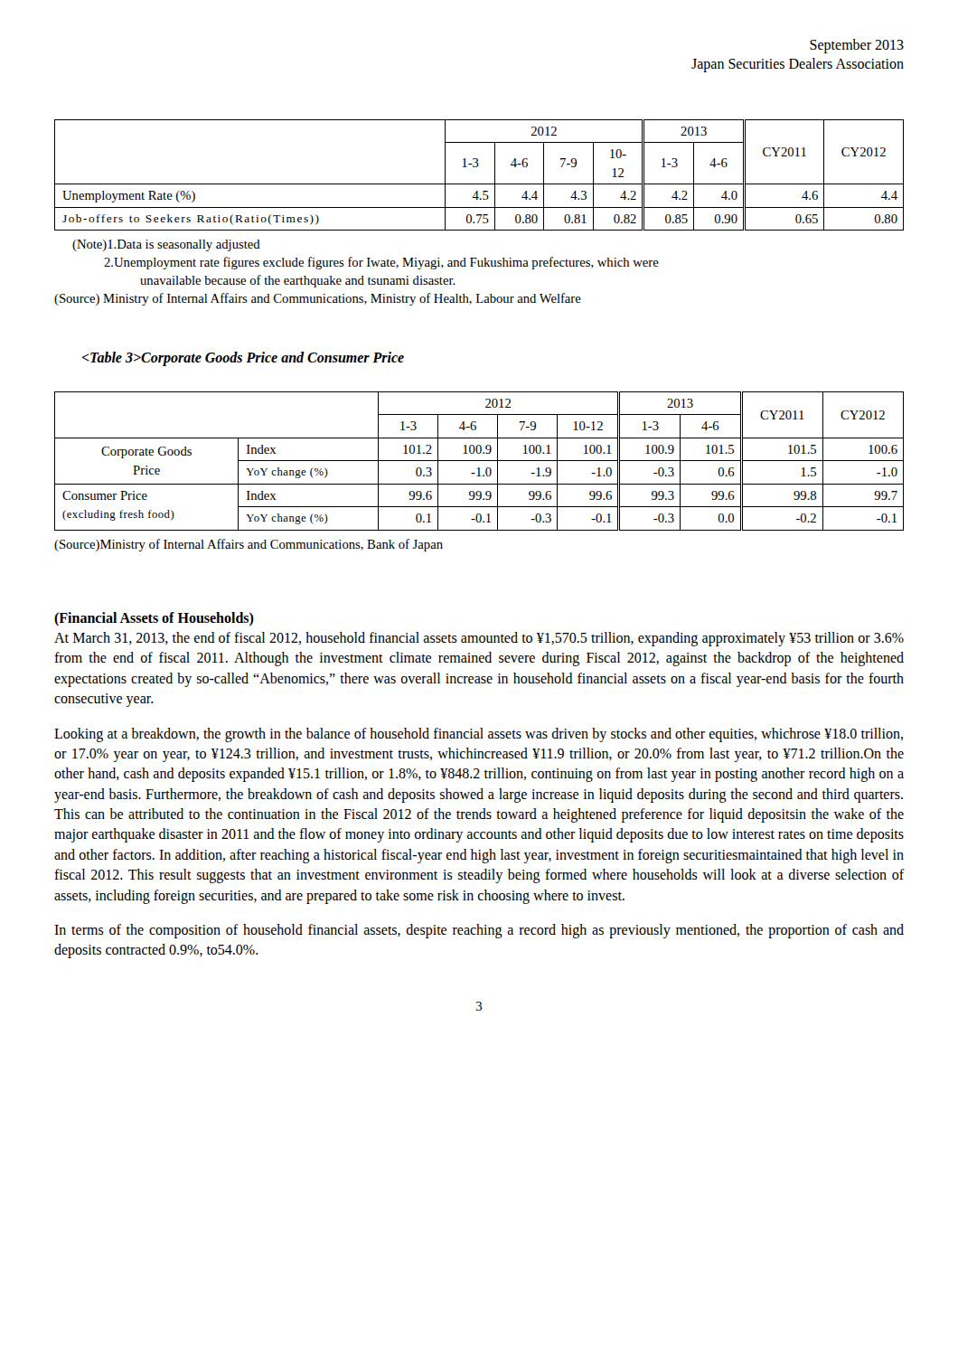September 2013
Japan Securities Dealers Association
| | 2012 | 2013 | CY2011 | CY2012 |
| 1-3 | 4-6 | 7-9 | 10- 12 | 1-3 | 4-6 |
| Unemployment Rate (%) | 4.5 | 4.4 | 4.3 | 4.2 | 4.2 | 4.0 | 4.6 | 4.4 |
| Job-offers to Seekers Ratio(Ratio(Times)) | 0.75 | 0.80 | 0.81 | 0.82 | 0.85 | 0.90 | 0.65 | 0.80 |
(Note)1.Data is seasonally adjusted
2.Unemployment rate figures exclude figures for Iwate, Miyagi, and Fukushima prefectures, which were
unavailable because of the earthquake and tsunami disaster.
(Source) Ministry of Internal Affairs and Communications, Ministry of Health, Labour and Welfare
<Table 3>Corporate Goods Price and Consumer Price
| | 2012 | 2013 | CY2011 | CY2012 |
| 1-3 | 4-6 | 7-9 | 10-12 | 1-3 | 4-6 |
| Corporate Goods Price | Index | 101.2 | 100.9 | 100.1 | 100.1 | 100.9 | 101.5 | 101.5 | 100.6 |
| YoY change (%) | 0.3 | -1.0 | -1.9 | -1.0 | -0.3 | 0.6 | 1.5 | -1.0 |
| Consumer Price (excluding fresh food) | Index | 99.6 | 99.9 | 99.6 | 99.6 | 99.3 | 99.6 | 99.8 | 99.7 |
| YoY change (%) | 0.1 | -0.1 | -0.3 | -0.1 | -0.3 | 0.0 | -0.2 | -0.1 |
(Source)Ministry of Internal Affairs and Communications, Bank of Japan
(Financial Assets of Households)
At March 31, 2013, the end of fiscal 2012, household financial assets amounted to ¥1,570.5 trillion, expanding approximately ¥53 trillion or 3.6% from the end of fiscal 2011. Although the investment climate remained severe during Fiscal 2012, against the backdrop of the heightened expectations created by so-called “Abenomics,” there was overall increase in household financial assets on a fiscal year-end basis for the fourth consecutive year.
Looking at a breakdown, the growth in the balance of household financial assets was driven by stocks and other equities, whichrose ¥18.0 trillion, or 17.0% year on year, to ¥124.3 trillion, and investment trusts, whichincreased ¥11.9 trillion, or 20.0% from last year, to ¥71.2 trillion.On the other hand, cash and deposits expanded ¥15.1 trillion, or 1.8%, to ¥848.2 trillion, continuing on from last year in posting another record high on a year-end basis. Furthermore, the breakdown of cash and deposits showed a large increase in liquid deposits during the second and third quarters. This can be attributed to the continuation in the Fiscal 2012 of the trends toward a heightened preference for liquid depositsin the wake of the major earthquake disaster in 2011 and the flow of money into ordinary accounts and other liquid deposits due to low interest rates on time deposits and other factors. In addition, after reaching a historical fiscal-year end high last year, investment in foreign securitiesmaintained that high level in fiscal 2012. This result suggests that an investment environment is steadily being formed where households will look at a diverse selection of assets, including foreign securities, and are prepared to take some risk in choosing where to invest.
In terms of the composition of household financial assets, despite reaching a record high as previously mentioned, the proportion of cash and deposits contracted 0.9%, to54.0%.
3